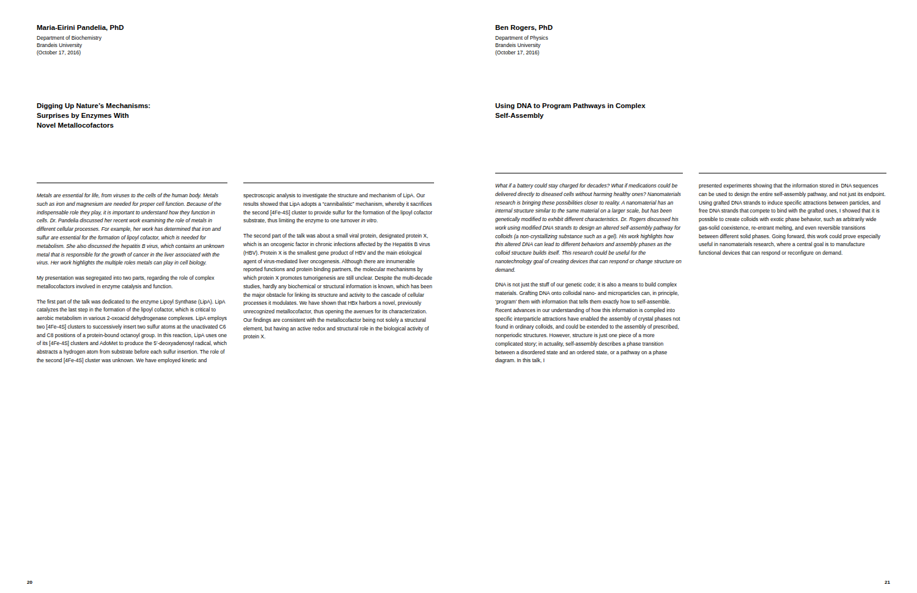Maria-Eirini Pandelia, PhD
Department of Biochemistry
Brandeis University
(October 17, 2016)
Digging Up Nature’s Mechanisms:
Surprises by Enzymes With
Novel Metallocofactors
Metals are essential for life, from viruses to the cells of the human body. Metals such as iron and magnesium are needed for proper cell function. Because of the indispensable role they play, it is important to understand how they function in cells. Dr. Pandelia discussed her recent work examining the role of metals in different cellular processes. For example, her work has determined that iron and sulfur are essential for the formation of lipoyl cofactor, which is needed for metabolism. She also discussed the hepatitis B virus, which contains an unknown metal that is responsible for the growth of cancer in the liver associated with the virus. Her work highlights the multiple roles metals can play in cell biology.
My presentation was segregated into two parts, regarding the role of complex metallocofactors involved in enzyme catalysis and function.
The first part of the talk was dedicated to the enzyme Lipoyl Synthase (LipA). LipA catalyzes the last step in the formation of the lipoyl cofactor, which is critical to aerobic metabolism in various 2-oxoacid dehydrogenase complexes. LipA employs two [4Fe-4S] clusters to successively insert two sulfur atoms at the unactivated C6 and C8 positions of a protein-bound octanoyl group. In this reaction, LipA uses one of its [4Fe-4S] clusters and AdoMet to produce the 5′-deoxyadenosyl radical, which abstracts a hydrogen atom from substrate before each sulfur insertion. The role of the second [4Fe-4S] cluster was unknown. We have employed kinetic and
spectroscopic analysis to investigate the structure and mechanism of LipA. Our results showed that LipA adopts a “cannibalistic” mechanism, whereby it sacrifices the second [4Fe-4S] cluster to provide sulfur for the formation of the lipoyl cofactor substrate, thus limiting the enzyme to one turnover in vitro.
The second part of the talk was about a small viral protein, designated protein X, which is an oncogenic factor in chronic infections affected by the Hepatitis B virus (HBV). Protein X is the smallest gene product of HBV and the main etiological agent of virus-mediated liver oncogenesis. Although there are innumerable reported functions and protein binding partners, the molecular mechanisms by which protein X promotes tumorigenesis are still unclear. Despite the multi-decade studies, hardly any biochemical or structural information is known, which has been the major obstacle for linking its structure and activity to the cascade of cellular processes it modulates. We have shown that HBx harbors a novel, previously unrecognized metallocofactor, thus opening the avenues for its characterization. Our findings are consistent with the metallocofactor being not solely a structural element, but having an active redox and structural role in the biological activity of protein X.
20
Ben Rogers, PhD
Department of Physics
Brandeis University
(October 17, 2016)
Using DNA to Program Pathways in Complex
Self-Assembly
What if a battery could stay charged for decades? What if medications could be delivered directly to diseased cells without harming healthy ones? Nanomaterials research is bringing these possibilities closer to reality. A nanomaterial has an internal structure similar to the same material on a larger scale, but has been genetically modified to exhibit different characteristics. Dr. Rogers discussed his work using modified DNA strands to design an altered self-assembly pathway for colloids (a non-crystallizing substance such as a gel). His work highlights how this altered DNA can lead to different behaviors and assembly phases as the colloid structure builds itself. This research could be useful for the nanotechnology goal of creating devices that can respond or change structure on demand.
DNA is not just the stuff of our genetic code; it is also a means to build complex materials. Grafting DNA onto colloidal nano- and microparticles can, in principle, ‘program’ them with information that tells them exactly how to self-assemble. Recent advances in our understanding of how this information is compiled into specific interparticle attractions have enabled the assembly of crystal phases not found in ordinary colloids, and could be extended to the assembly of prescribed, nonperiodic structures. However, structure is just one piece of a more complicated story; in actuality, self-assembly describes a phase transition between a disordered state and an ordered state, or a pathway on a phase diagram. In this talk, I
presented experiments showing that the information stored in DNA sequences can be used to design the entire self-assembly pathway, and not just its endpoint. Using grafted DNA strands to induce specific attractions between particles, and free DNA strands that compete to bind with the grafted ones, I showed that it is possible to create colloids with exotic phase behavior, such as arbitrarily wide gas-solid coexistence, re-entrant melting, and even reversible transitions between different solid phases. Going forward, this work could prove especially useful in nanomaterials research, where a central goal is to manufacture functional devices that can respond or reconfigure on demand.
21